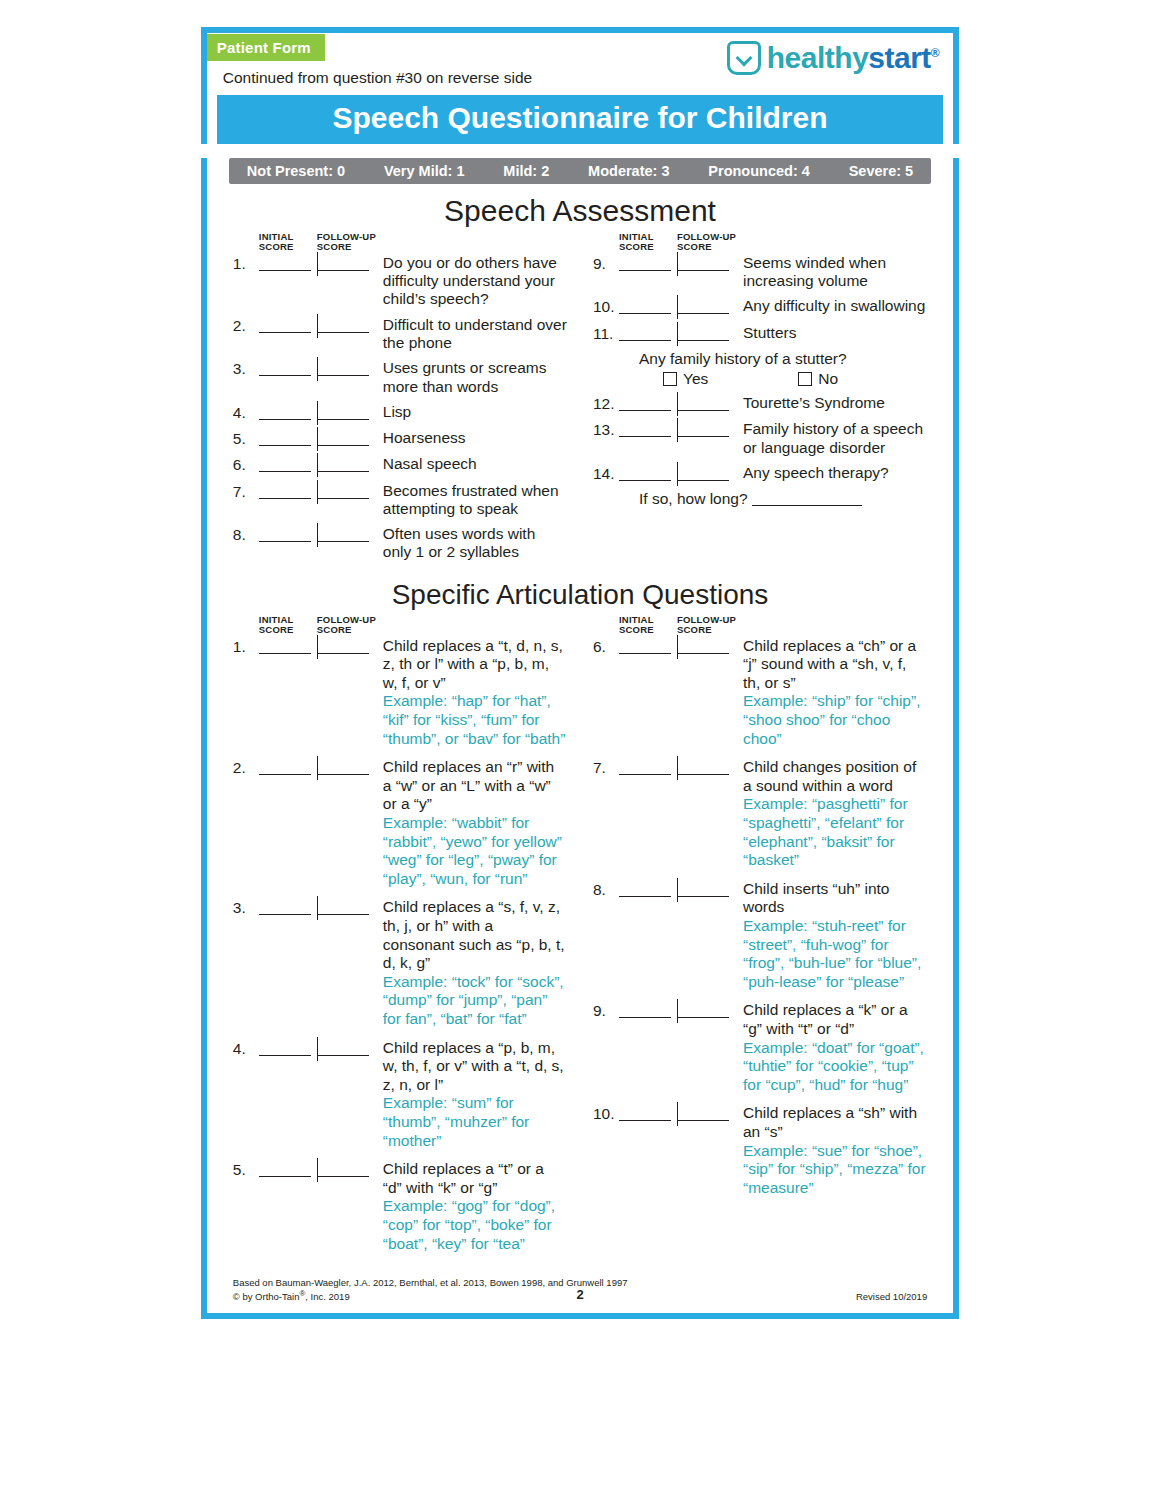Patient Form
healthy start®
Continued from question #30 on reverse side
Speech Questionnaire for Children
Not Present: 0 Very Mild: 1 Mild: 2 Moderate: 3 Pronounced: 4 Severe: 5
Speech Assessment
INITIAL
SCORE
FOLLOW-UP
SCORE
1.
Do you or do others have difficulty understand your child’s speech?
2.
Difficult to understand over the phone
3.
Uses grunts or screams more than words
4.
Lisp
5.
Hoarseness
6.
Nasal speech
7.
Becomes frustrated when attempting to speak
8.
Often uses words with only 1 or 2 syllables
INITIAL
SCORE
FOLLOW-UP
SCORE
9.
Seems winded when increasing volume
10.
Any difficulty in swallowing
11.
Stutters
Any family history of a stutter?
Yes No
12.
Tourette’s Syndrome
13.
Family history of a speech or language disorder
14.
Any speech therapy?
If so, how long?
Specific Articulation Questions
INITIAL
SCORE
FOLLOW-UP
SCORE
1.
Child replaces a “t, d, n, s, z, th or l” with a “p, b, m, w, f, or v”
Example: “hap” for “hat”, “kif” for “kiss”, “fum” for “thumb”, or “bav” for “bath”
2.
Child replaces an “r” with a “w” or an “L” with a “w” or a “y”
Example: “wabbit” for “rabbit”, “yewo” for yellow” “weg” for “leg”, “pway” for “play”, “wun, for “run”
3.
Child replaces a “s, f, v, z, th, j, or h” with a consonant such as “p, b, t, d, k, g”
Example: “tock” for “sock”, “dump” for “jump”, “pan” for fan”, “bat” for “fat”
4.
Child replaces a “p, b, m, w, th, f, or v” with a “t, d, s, z, n, or l”
Example: “sum” for “thumb”, “muhzer” for “mother”
5.
Child replaces a “t” or a “d” with “k” or “g”
Example: “gog” for “dog”, “cop” for “top”, “boke” for “boat”, “key” for “tea”
INITIAL
SCORE
FOLLOW-UP
SCORE
6.
Child replaces a “ch” or a “j” sound with a “sh, v, f, th, or s”
Example: “ship” for “chip”, “shoo shoo” for “choo choo”
7.
Child changes position of a sound within a word
Example: “pasghetti” for “spaghetti”, “efelant” for “elephant”, “baksit” for “basket”
8.
Child inserts “uh” into words
Example: “stuh-reet” for “street”, “fuh-wog” for “frog”, “buh-lue” for “blue”, “puh-lease” for “please”
9.
Child replaces a “k” or a “g” with “t” or “d”
Example: “doat” for “goat”, “tuhtie” for “cookie”, “tup” for “cup”, “hud” for “hug”
10.
Child replaces a “sh” with an “s”
Example: “sue” for “shoe”, “sip” for “ship”, “mezza” for “measure”
Based on Bauman-Waegler, J.A. 2012, Bernthal, et al. 2013, Bowen 1998, and Grunwell 1997
© by Ortho-Tain®, Inc. 2019
2
Revised 10/2019